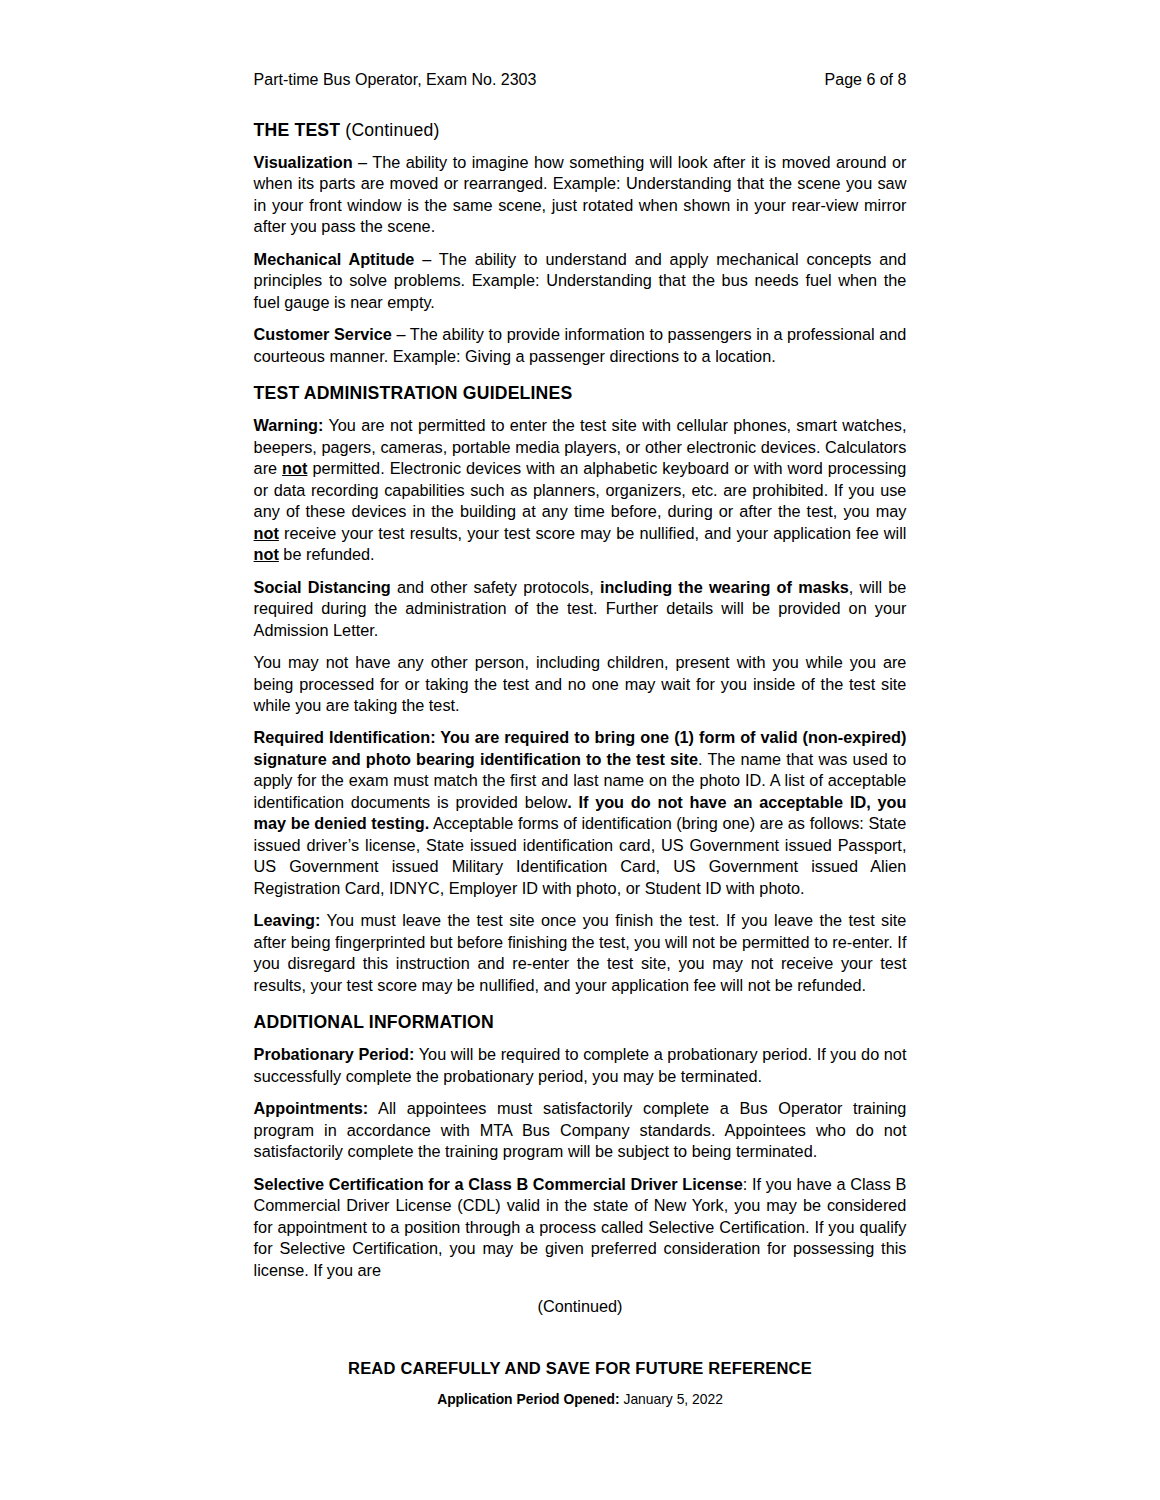Part-time Bus Operator, Exam No. 2303
Page 6 of 8
THE TEST (Continued)
Visualization – The ability to imagine how something will look after it is moved around or when its parts are moved or rearranged. Example: Understanding that the scene you saw in your front window is the same scene, just rotated when shown in your rear-view mirror after you pass the scene.
Mechanical Aptitude – The ability to understand and apply mechanical concepts and principles to solve problems. Example: Understanding that the bus needs fuel when the fuel gauge is near empty.
Customer Service – The ability to provide information to passengers in a professional and courteous manner. Example: Giving a passenger directions to a location.
TEST ADMINISTRATION GUIDELINES
Warning: You are not permitted to enter the test site with cellular phones, smart watches, beepers, pagers, cameras, portable media players, or other electronic devices. Calculators are not permitted. Electronic devices with an alphabetic keyboard or with word processing or data recording capabilities such as planners, organizers, etc. are prohibited. If you use any of these devices in the building at any time before, during or after the test, you may not receive your test results, your test score may be nullified, and your application fee will not be refunded.
Social Distancing and other safety protocols, including the wearing of masks, will be required during the administration of the test. Further details will be provided on your Admission Letter.
You may not have any other person, including children, present with you while you are being processed for or taking the test and no one may wait for you inside of the test site while you are taking the test.
Required Identification: You are required to bring one (1) form of valid (non-expired) signature and photo bearing identification to the test site. The name that was used to apply for the exam must match the first and last name on the photo ID. A list of acceptable identification documents is provided below. If you do not have an acceptable ID, you may be denied testing. Acceptable forms of identification (bring one) are as follows: State issued driver’s license, State issued identification card, US Government issued Passport, US Government issued Military Identification Card, US Government issued Alien Registration Card, IDNYC, Employer ID with photo, or Student ID with photo.
Leaving: You must leave the test site once you finish the test. If you leave the test site after being fingerprinted but before finishing the test, you will not be permitted to re-enter. If you disregard this instruction and re-enter the test site, you may not receive your test results, your test score may be nullified, and your application fee will not be refunded.
ADDITIONAL INFORMATION
Probationary Period: You will be required to complete a probationary period. If you do not successfully complete the probationary period, you may be terminated.
Appointments: All appointees must satisfactorily complete a Bus Operator training program in accordance with MTA Bus Company standards. Appointees who do not satisfactorily complete the training program will be subject to being terminated.
Selective Certification for a Class B Commercial Driver License: If you have a Class B Commercial Driver License (CDL) valid in the state of New York, you may be considered for appointment to a position through a process called Selective Certification. If you qualify for Selective Certification, you may be given preferred consideration for possessing this license. If you are
(Continued)
READ CAREFULLY AND SAVE FOR FUTURE REFERENCE
Application Period Opened: January 5, 2022